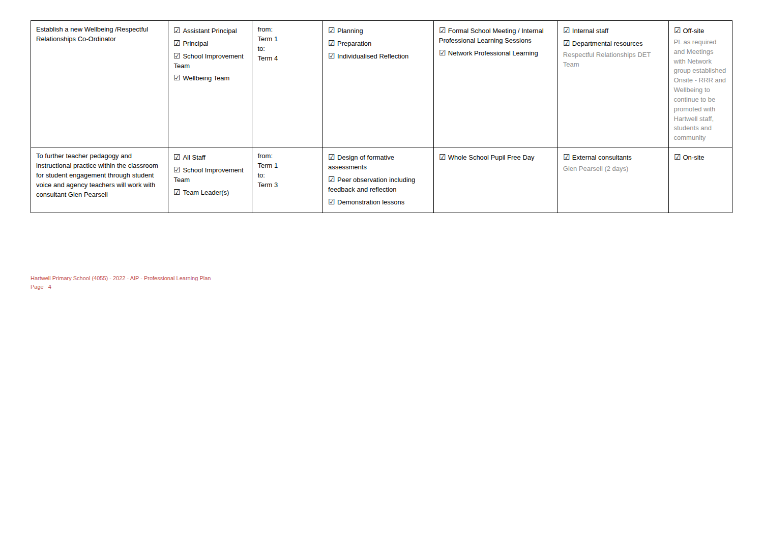| Establish a new Wellbeing /Respectful Relationships Co-Ordinator | Assistant Principal Principal School Improvement Team Wellbeing Team | from: Term 1 to: Term 4 | Planning Preparation Individualised Reflection | Formal School Meeting / Internal Professional Learning Sessions Network Professional Learning | Internal staff Departmental resources Respectful Relationships DET Team | Off-site PL as required and Meetings with Network group established Onsite - RRR and Wellbeing to continue to be promoted with Hartwell staff, students and community |
| To further teacher pedagogy and instructional practice within the classroom for student engagement through student voice and agency teachers will work with consultant Glen Pearsell | All Staff School Improvement Team Team Leader(s) | from: Term 1 to: Term 3 | Design of formative assessments Peer observation including feedback and reflection Demonstration lessons | Whole School Pupil Free Day | External consultants Glen Pearsell (2 days) | On-site |
Hartwell Primary School (4055) - 2022 - AIP - Professional Learning Plan Page 4